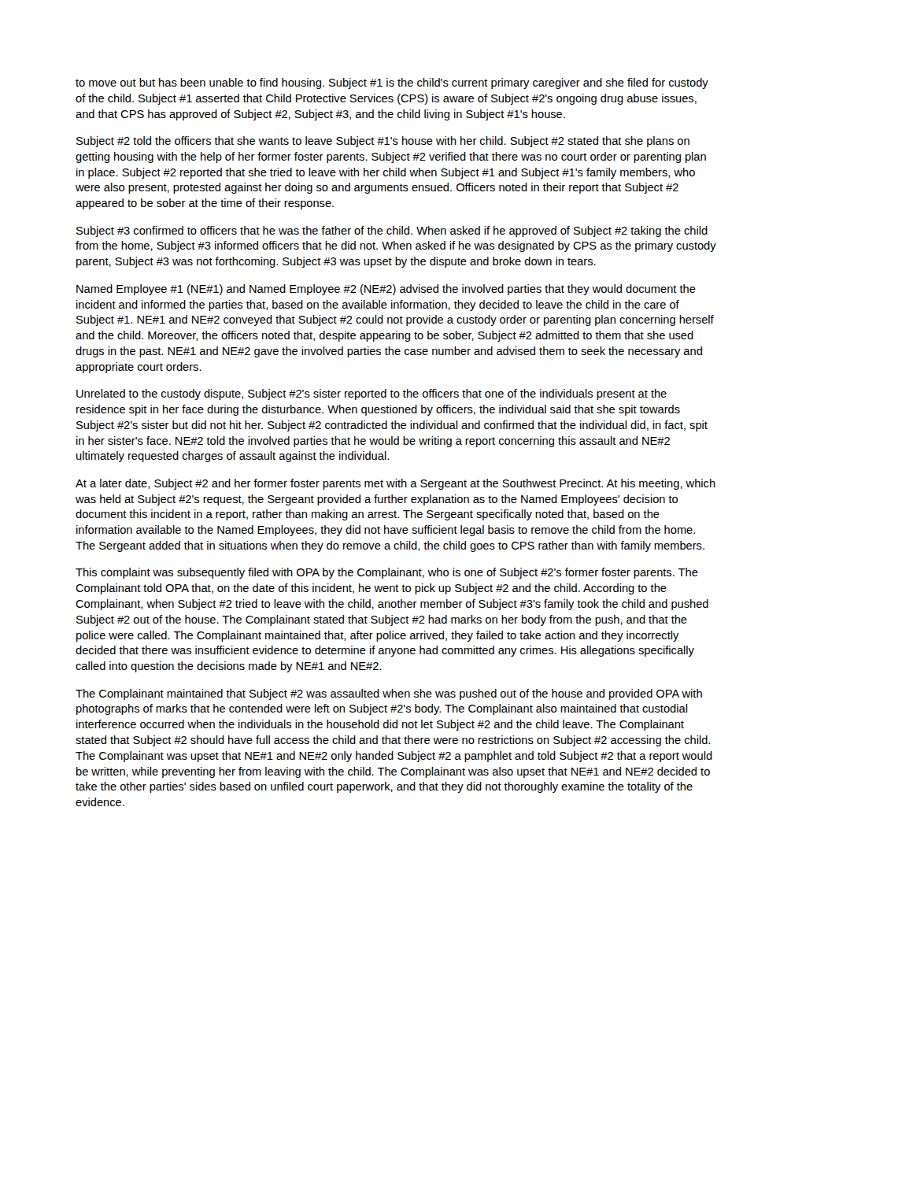to move out but has been unable to find housing. Subject #1 is the child's current primary caregiver and she filed for custody of the child. Subject #1 asserted that Child Protective Services (CPS) is aware of Subject #2's ongoing drug abuse issues, and that CPS has approved of Subject #2, Subject #3, and the child living in Subject #1's house.
Subject #2 told the officers that she wants to leave Subject #1's house with her child. Subject #2 stated that she plans on getting housing with the help of her former foster parents. Subject #2 verified that there was no court order or parenting plan in place. Subject #2 reported that she tried to leave with her child when Subject #1 and Subject #1's family members, who were also present, protested against her doing so and arguments ensued. Officers noted in their report that Subject #2 appeared to be sober at the time of their response.
Subject #3 confirmed to officers that he was the father of the child. When asked if he approved of Subject #2 taking the child from the home, Subject #3 informed officers that he did not. When asked if he was designated by CPS as the primary custody parent, Subject #3 was not forthcoming. Subject #3 was upset by the dispute and broke down in tears.
Named Employee #1 (NE#1) and Named Employee #2 (NE#2) advised the involved parties that they would document the incident and informed the parties that, based on the available information, they decided to leave the child in the care of Subject #1. NE#1 and NE#2 conveyed that Subject #2 could not provide a custody order or parenting plan concerning herself and the child. Moreover, the officers noted that, despite appearing to be sober, Subject #2 admitted to them that she used drugs in the past. NE#1 and NE#2 gave the involved parties the case number and advised them to seek the necessary and appropriate court orders.
Unrelated to the custody dispute, Subject #2's sister reported to the officers that one of the individuals present at the residence spit in her face during the disturbance. When questioned by officers, the individual said that she spit towards Subject #2's sister but did not hit her. Subject #2 contradicted the individual and confirmed that the individual did, in fact, spit in her sister's face. NE#2 told the involved parties that he would be writing a report concerning this assault and NE#2 ultimately requested charges of assault against the individual.
At a later date, Subject #2 and her former foster parents met with a Sergeant at the Southwest Precinct. At his meeting, which was held at Subject #2's request, the Sergeant provided a further explanation as to the Named Employees' decision to document this incident in a report, rather than making an arrest. The Sergeant specifically noted that, based on the information available to the Named Employees, they did not have sufficient legal basis to remove the child from the home. The Sergeant added that in situations when they do remove a child, the child goes to CPS rather than with family members.
This complaint was subsequently filed with OPA by the Complainant, who is one of Subject #2's former foster parents. The Complainant told OPA that, on the date of this incident, he went to pick up Subject #2 and the child. According to the Complainant, when Subject #2 tried to leave with the child, another member of Subject #3's family took the child and pushed Subject #2 out of the house. The Complainant stated that Subject #2 had marks on her body from the push, and that the police were called. The Complainant maintained that, after police arrived, they failed to take action and they incorrectly decided that there was insufficient evidence to determine if anyone had committed any crimes. His allegations specifically called into question the decisions made by NE#1 and NE#2.
The Complainant maintained that Subject #2 was assaulted when she was pushed out of the house and provided OPA with photographs of marks that he contended were left on Subject #2's body. The Complainant also maintained that custodial interference occurred when the individuals in the household did not let Subject #2 and the child leave. The Complainant stated that Subject #2 should have full access the child and that there were no restrictions on Subject #2 accessing the child. The Complainant was upset that NE#1 and NE#2 only handed Subject #2 a pamphlet and told Subject #2 that a report would be written, while preventing her from leaving with the child. The Complainant was also upset that NE#1 and NE#2 decided to take the other parties' sides based on unfiled court paperwork, and that they did not thoroughly examine the totality of the evidence.